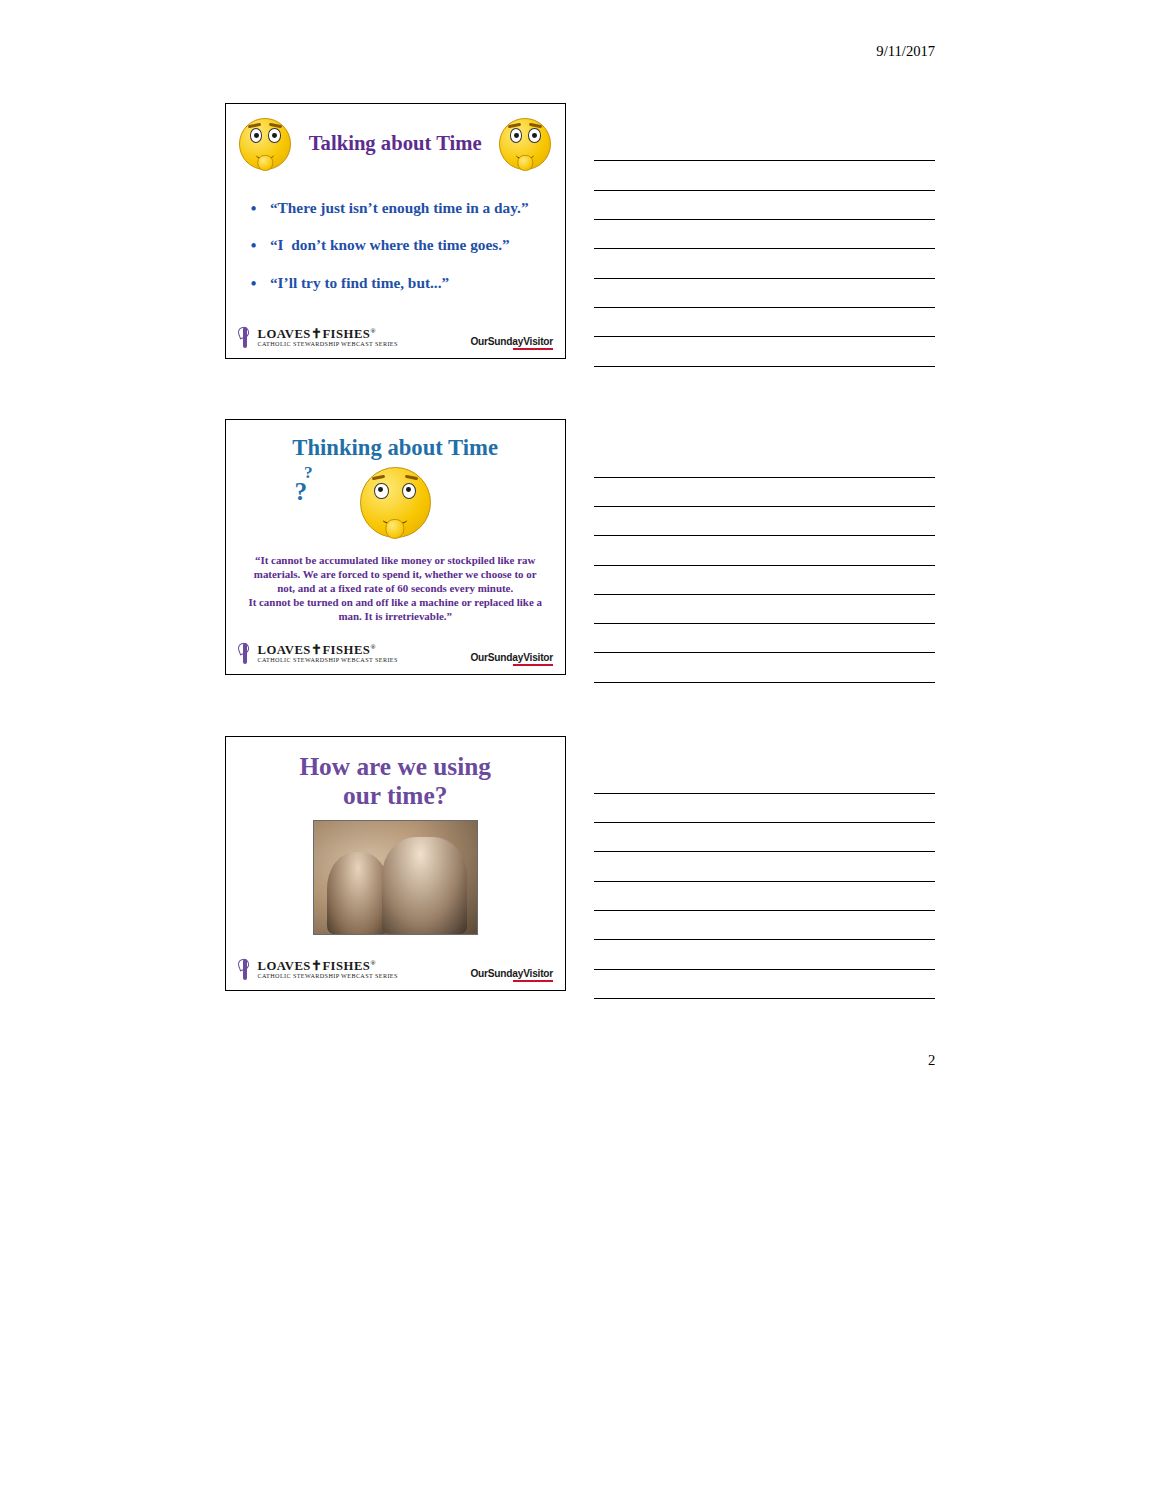9/11/2017
Talking about Time
“There just isn’t enough time in a day.”
“I don’t know where the time goes.”
“I’ll try to find time, but...”
LOAVES✝FISHES®
Catholic Stewardship Webcast Series
OurSundayVisitor
Thinking about Time
? ?
“It cannot be accumulated like money or stockpiled like raw materials. We are forced to spend it, whether we choose to or not, and at a fixed rate of 60 seconds every minute.
It cannot be turned on and off like a machine or replaced like a man. It is irretrievable.”
LOAVES✝FISHES®
Catholic Stewardship Webcast Series
OurSundayVisitor
How are we using
our time?
LOAVES✝FISHES®
Catholic Stewardship Webcast Series
OurSundayVisitor
2